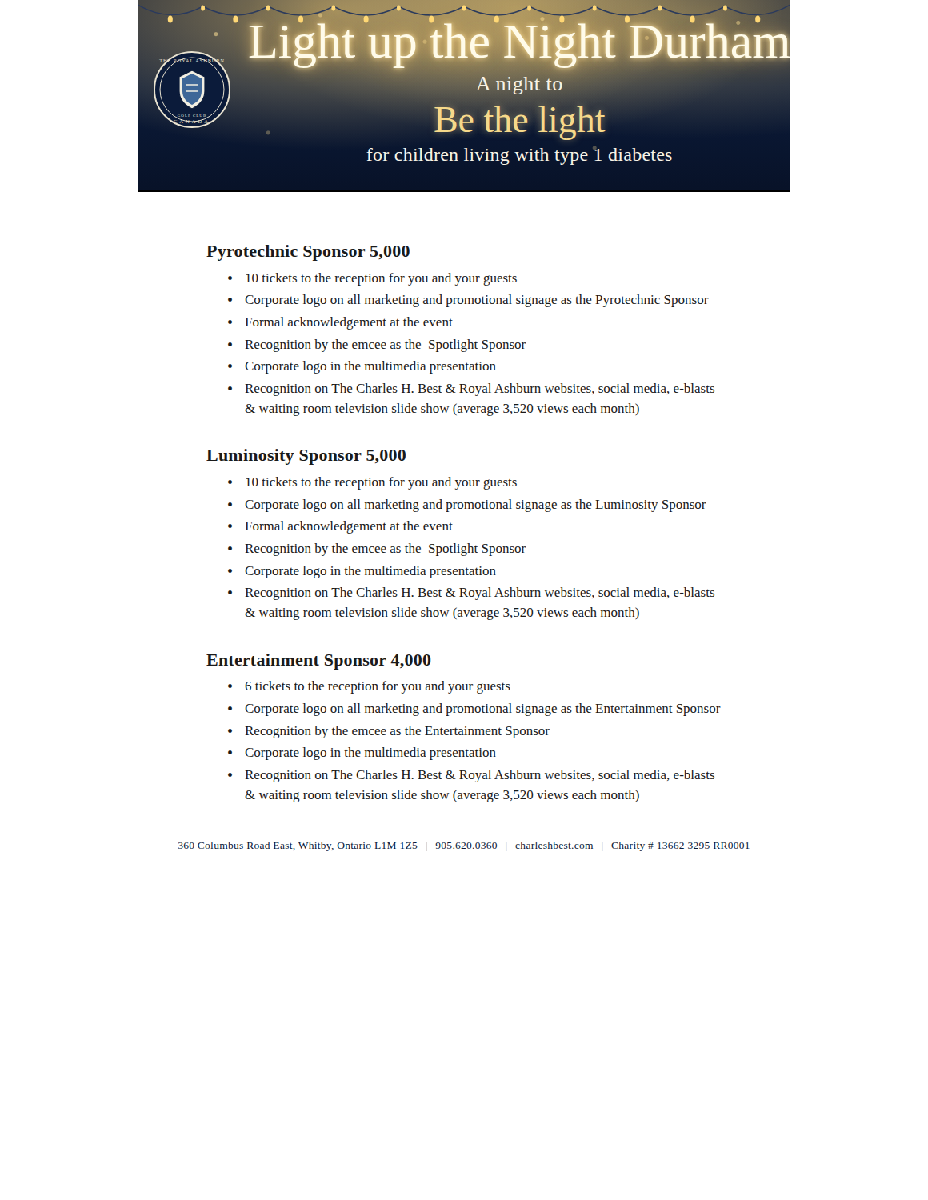The Royal Ashburn Golf Club — Canada THE ROYAL ASHBURN CANADA GOLF CLUB
Light up the Night Durham
A night to
Be the light
for children living with type 1 diabetes
The Charles H. Best Diabetes Centre SINCE 1984 THE CHARLES H. BEST DIABETES CENTRE
Pyrotechnic Sponsor 5,000
10 tickets to the reception for you and your guests
Corporate logo on all marketing and promotional signage as the Pyrotechnic Sponsor
Formal acknowledgement at the event
Recognition by the emcee as the Spotlight Sponsor
Corporate logo in the multimedia presentation
Recognition on The Charles H. Best & Royal Ashburn websites, social media, e-blasts & waiting room television slide show (average 3,520 views each month)
Luminosity Sponsor 5,000
10 tickets to the reception for you and your guests
Corporate logo on all marketing and promotional signage as the Luminosity Sponsor
Formal acknowledgement at the event
Recognition by the emcee as the Spotlight Sponsor
Corporate logo in the multimedia presentation
Recognition on The Charles H. Best & Royal Ashburn websites, social media, e-blasts & waiting room television slide show (average 3,520 views each month)
Entertainment Sponsor 4,000
6 tickets to the reception for you and your guests
Corporate logo on all marketing and promotional signage as the Entertainment Sponsor
Recognition by the emcee as the Entertainment Sponsor
Corporate logo in the multimedia presentation
Recognition on The Charles H. Best & Royal Ashburn websites, social media, e-blasts & waiting room television slide show (average 3,520 views each month)
360 Columbus Road East, Whitby, Ontario L1M 1Z5 | 905.620.0360 | charleshbest.com | Charity # 13662 3295 RR0001